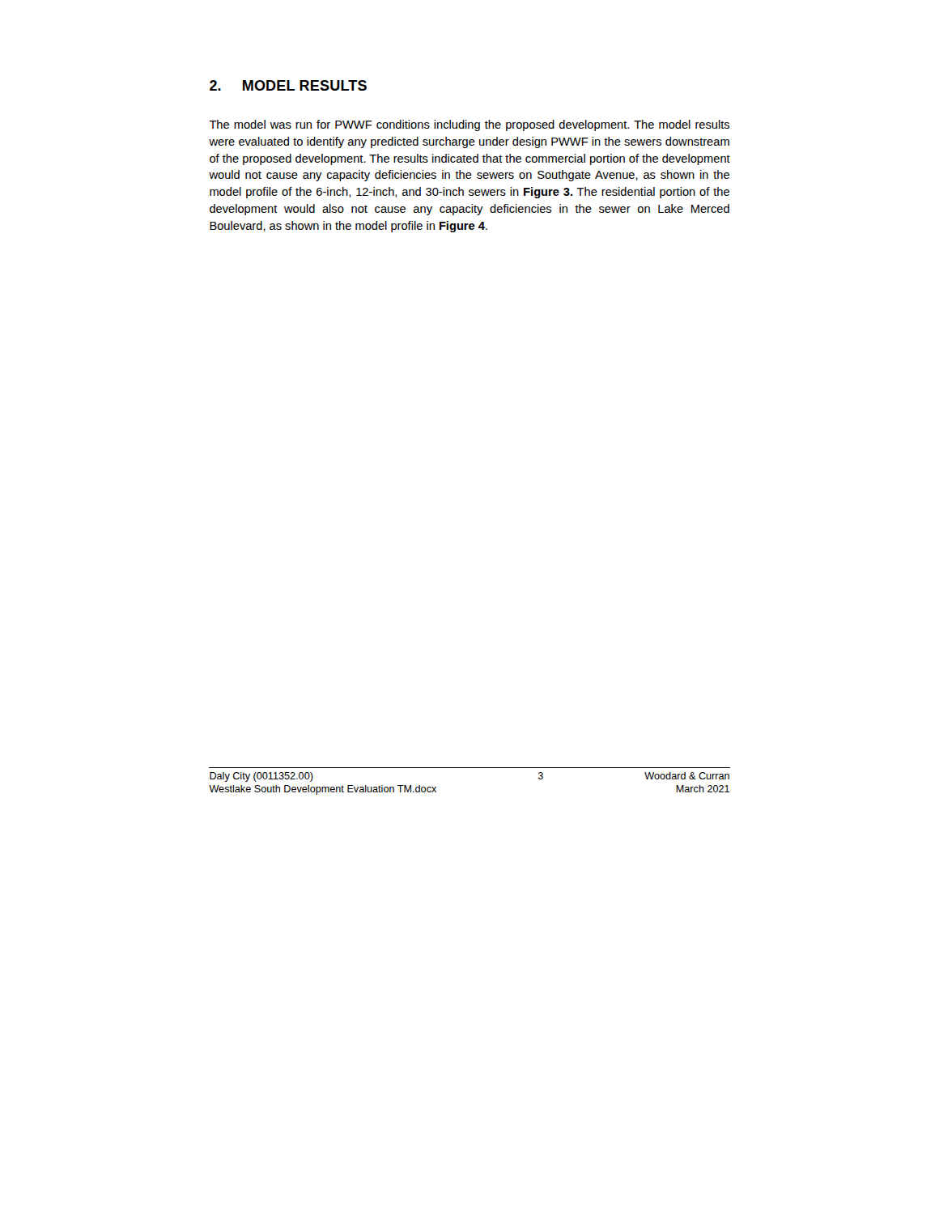2. MODEL RESULTS
The model was run for PWWF conditions including the proposed development. The model results were evaluated to identify any predicted surcharge under design PWWF in the sewers downstream of the proposed development. The results indicated that the commercial portion of the development would not cause any capacity deficiencies in the sewers on Southgate Avenue, as shown in the model profile of the 6-inch, 12-inch, and 30-inch sewers in Figure 3. The residential portion of the development would also not cause any capacity deficiencies in the sewer on Lake Merced Boulevard, as shown in the model profile in Figure 4.
Daly City (0011352.00)
Westlake South Development Evaluation TM.docx
3
Woodard & Curran
March 2021